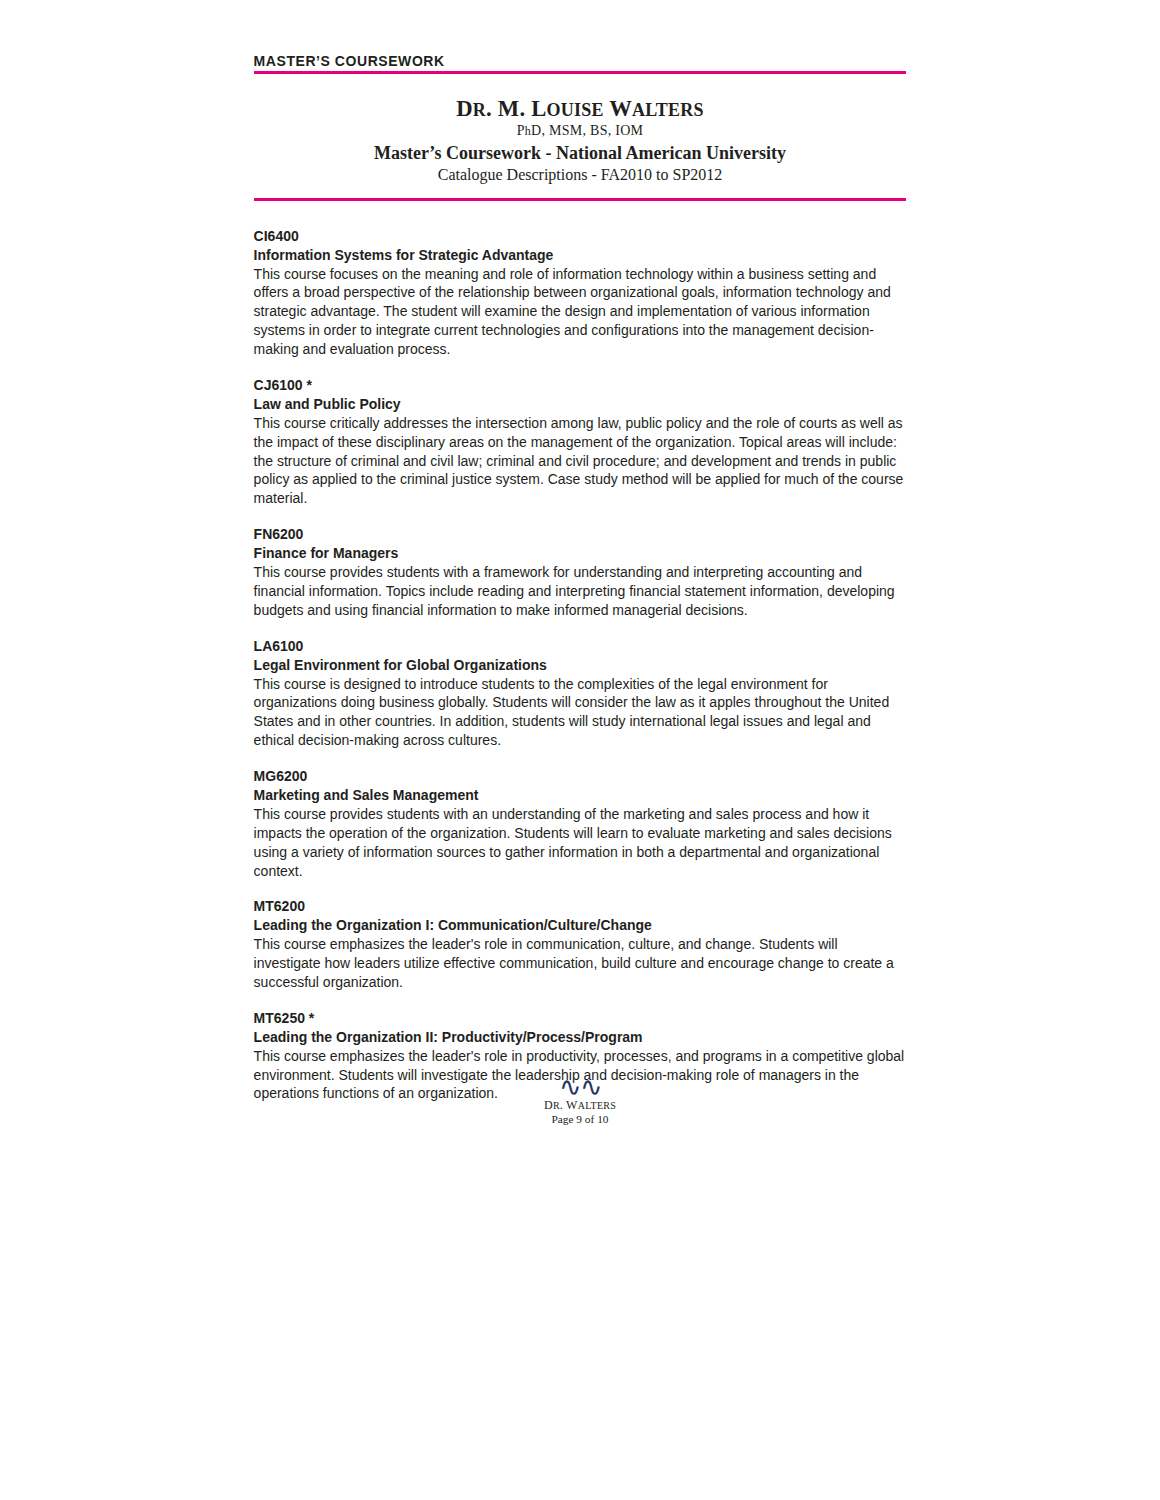MASTER’S COURSEWORK
DR. M. LOUISE WALTERS
Ph D, MSM, BS, IOM
Master’s Coursework - National American University
Catalogue Descriptions - FA2010 to SP2012
CI6400
Information Systems for Strategic Advantage
This course focuses on the meaning and role of information technology within a business setting and offers a broad perspective of the relationship between organizational goals, information technology and strategic advantage. The student will examine the design and implementation of various information systems in order to integrate current technologies and configurations into the management decision-making and evaluation process.
CJ6100 *
Law and Public Policy
This course critically addresses the intersection among law, public policy and the role of courts as well as the impact of these disciplinary areas on the management of the organization. Topical areas will include: the structure of criminal and civil law; criminal and civil procedure; and development and trends in public policy as applied to the criminal justice system. Case study method will be applied for much of the course material.
FN6200
Finance for Managers
This course provides students with a framework for understanding and interpreting accounting and financial information. Topics include reading and interpreting financial statement information, developing budgets and using financial information to make informed managerial decisions.
LA6100
Legal Environment for Global Organizations
This course is designed to introduce students to the complexities of the legal environment for organizations doing business globally. Students will consider the law as it apples throughout the United States and in other countries. In addition, students will study international legal issues and legal and ethical decision-making across cultures.
MG6200
Marketing and Sales Management
This course provides students with an understanding of the marketing and sales process and how it impacts the operation of the organization. Students will learn to evaluate marketing and sales decisions using a variety of information sources to gather information in both a departmental and organizational context.
MT6200
Leading the Organization I: Communication/Culture/Change
This course emphasizes the leader's role in communication, culture, and change. Students will investigate how leaders utilize effective communication, build culture and encourage change to create a successful organization.
MT6250 *
Leading the Organization II: Productivity/Process/Program
This course emphasizes the leader's role in productivity, processes, and programs in a competitive global environment. Students will investigate the leadership and decision-making role of managers in the operations functions of an organization.
∿∿
DR. WALTERS
Page 9 of 10